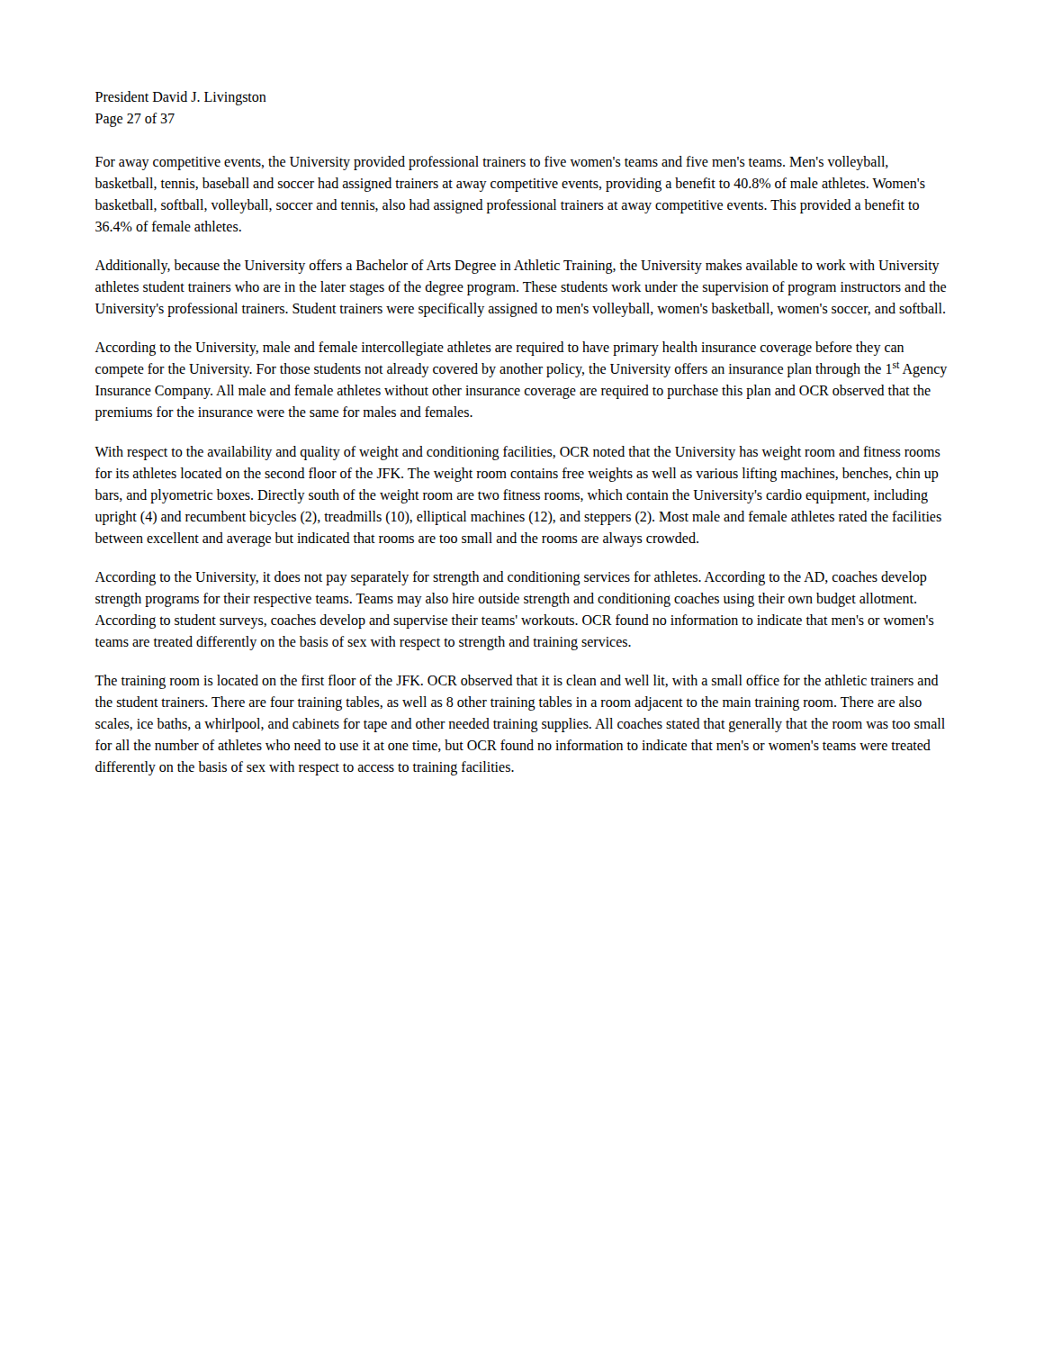President David J. Livingston
Page 27 of 37
For away competitive events, the University provided professional trainers to five women's teams and five men's teams. Men's volleyball, basketball, tennis, baseball and soccer had assigned trainers at away competitive events, providing a benefit to 40.8% of male athletes. Women's basketball, softball, volleyball, soccer and tennis, also had assigned professional trainers at away competitive events. This provided a benefit to 36.4% of female athletes.
Additionally, because the University offers a Bachelor of Arts Degree in Athletic Training, the University makes available to work with University athletes student trainers who are in the later stages of the degree program. These students work under the supervision of program instructors and the University's professional trainers. Student trainers were specifically assigned to men's volleyball, women's basketball, women's soccer, and softball.
According to the University, male and female intercollegiate athletes are required to have primary health insurance coverage before they can compete for the University. For those students not already covered by another policy, the University offers an insurance plan through the 1st Agency Insurance Company. All male and female athletes without other insurance coverage are required to purchase this plan and OCR observed that the premiums for the insurance were the same for males and females.
With respect to the availability and quality of weight and conditioning facilities, OCR noted that the University has weight room and fitness rooms for its athletes located on the second floor of the JFK. The weight room contains free weights as well as various lifting machines, benches, chin up bars, and plyometric boxes. Directly south of the weight room are two fitness rooms, which contain the University's cardio equipment, including upright (4) and recumbent bicycles (2), treadmills (10), elliptical machines (12), and steppers (2). Most male and female athletes rated the facilities between excellent and average but indicated that rooms are too small and the rooms are always crowded.
According to the University, it does not pay separately for strength and conditioning services for athletes. According to the AD, coaches develop strength programs for their respective teams. Teams may also hire outside strength and conditioning coaches using their own budget allotment. According to student surveys, coaches develop and supervise their teams' workouts. OCR found no information to indicate that men's or women's teams are treated differently on the basis of sex with respect to strength and training services.
The training room is located on the first floor of the JFK. OCR observed that it is clean and well lit, with a small office for the athletic trainers and the student trainers. There are four training tables, as well as 8 other training tables in a room adjacent to the main training room. There are also scales, ice baths, a whirlpool, and cabinets for tape and other needed training supplies. All coaches stated that generally that the room was too small for all the number of athletes who need to use it at one time, but OCR found no information to indicate that men's or women's teams were treated differently on the basis of sex with respect to access to training facilities.